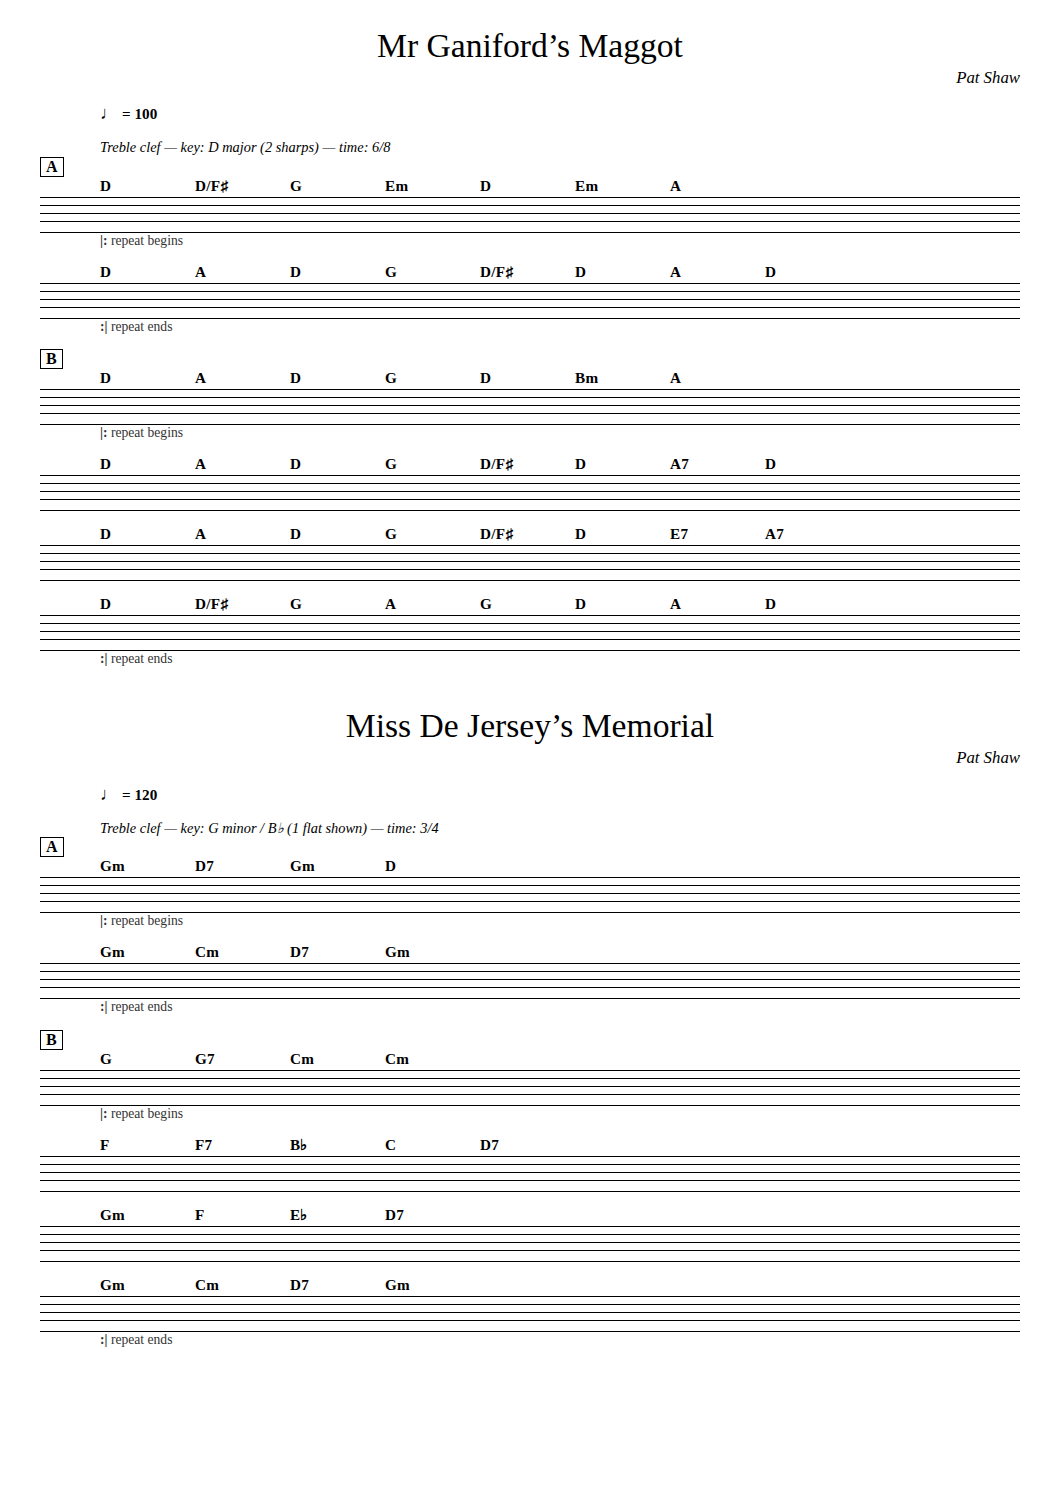Mr Ganiford’s Maggot
Pat Shaw
♩ = 100
Treble clef — key: D major (2 sharps) — time: 6/8
A
DD/F♯GEm DEm A
|: repeat begins
DADGD/F♯DAD
:| repeat ends
B
DADGDBm A
|: repeat begins
DADGD/F♯DA7 D
DADGD/F♯DE7 A7
DD/F♯GAGDAD
:| repeat ends
Miss De Jersey’s Memorial
Pat Shaw
♩ = 120
Treble clef — key: G minor / B♭ (1 flat shown) — time: 3/4
A
Gm D7 Gm D
|: repeat begins
Gm Cm D7 Gm
:| repeat ends
B
GG7 Cm Cm
|: repeat begins
FF7 B♭CD7
Gm FE♭D7
Gm Cm D7 Gm
:| repeat ends